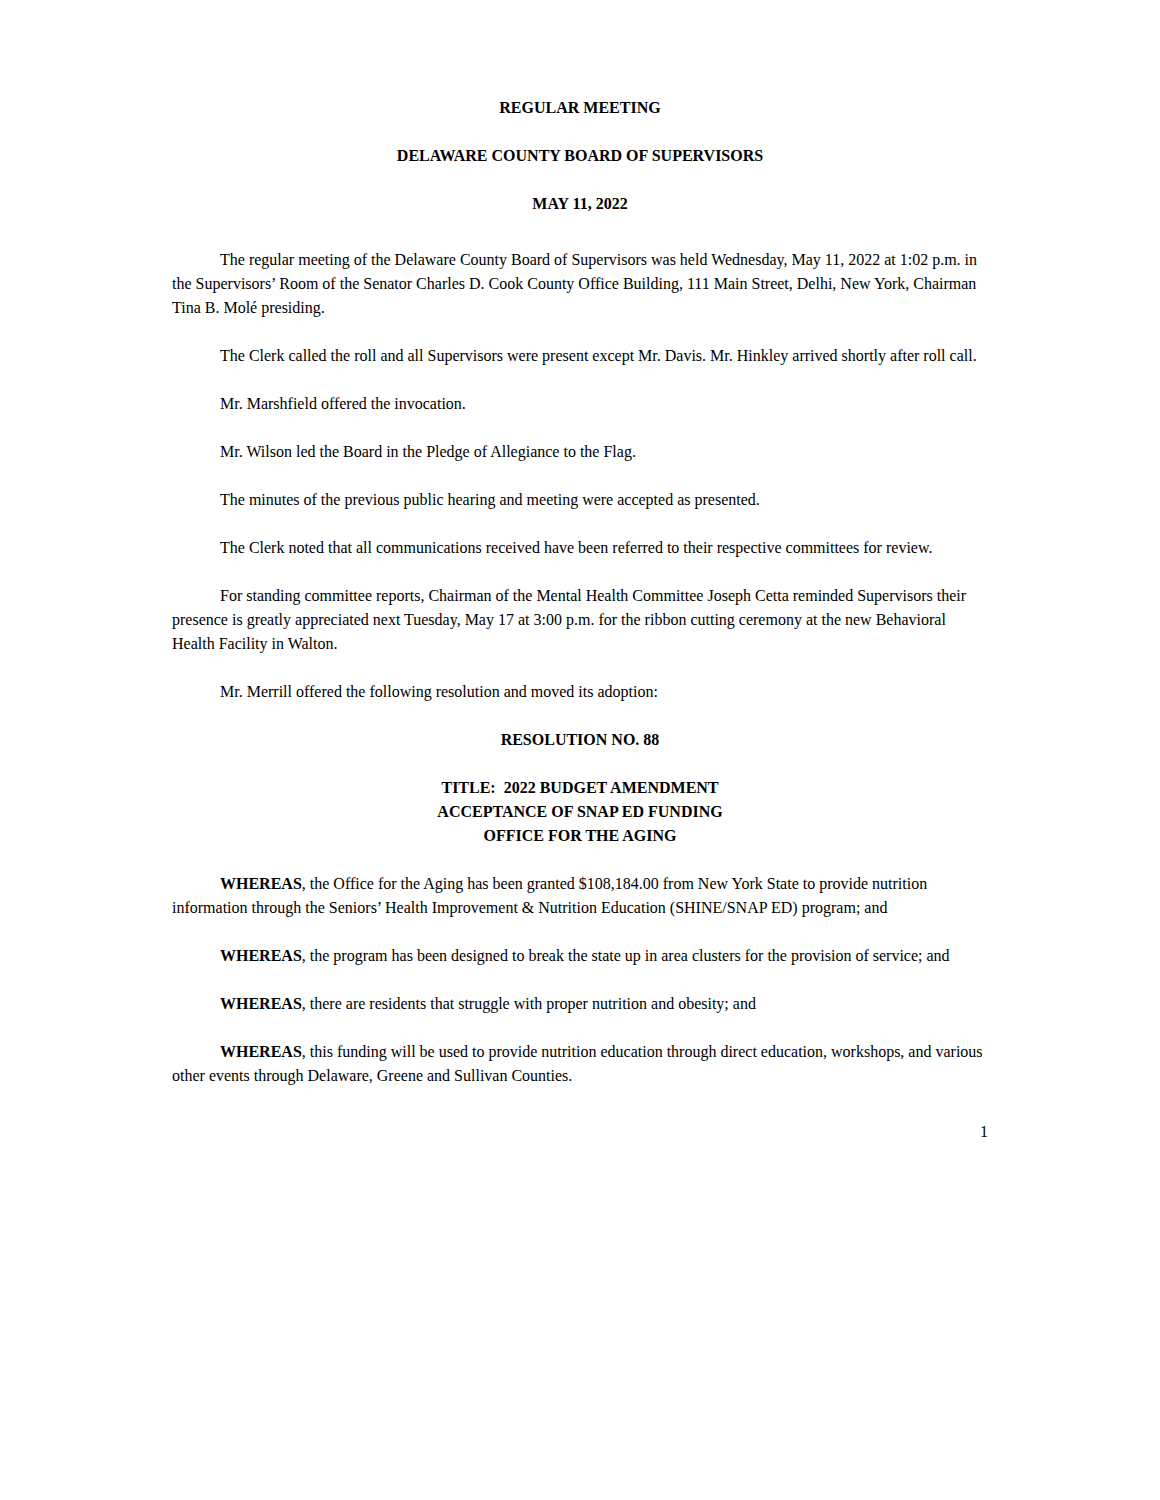REGULAR MEETING
DELAWARE COUNTY BOARD OF SUPERVISORS
MAY 11, 2022
The regular meeting of the Delaware County Board of Supervisors was held Wednesday, May 11, 2022 at 1:02 p.m. in the Supervisors’ Room of the Senator Charles D. Cook County Office Building, 111 Main Street, Delhi, New York, Chairman Tina B. Molé presiding.
The Clerk called the roll and all Supervisors were present except Mr. Davis. Mr. Hinkley arrived shortly after roll call.
Mr. Marshfield offered the invocation.
Mr. Wilson led the Board in the Pledge of Allegiance to the Flag.
The minutes of the previous public hearing and meeting were accepted as presented.
The Clerk noted that all communications received have been referred to their respective committees for review.
For standing committee reports, Chairman of the Mental Health Committee Joseph Cetta reminded Supervisors their presence is greatly appreciated next Tuesday, May 17 at 3:00 p.m. for the ribbon cutting ceremony at the new Behavioral Health Facility in Walton.
Mr. Merrill offered the following resolution and moved its adoption:
RESOLUTION NO. 88
TITLE: 2022 BUDGET AMENDMENT
ACCEPTANCE OF SNAP ED FUNDING
OFFICE FOR THE AGING
WHEREAS, the Office for the Aging has been granted $108,184.00 from New York State to provide nutrition information through the Seniors’ Health Improvement & Nutrition Education (SHINE/SNAP ED) program; and
WHEREAS, the program has been designed to break the state up in area clusters for the provision of service; and
WHEREAS, there are residents that struggle with proper nutrition and obesity; and
WHEREAS, this funding will be used to provide nutrition education through direct education, workshops, and various other events through Delaware, Greene and Sullivan Counties.
1